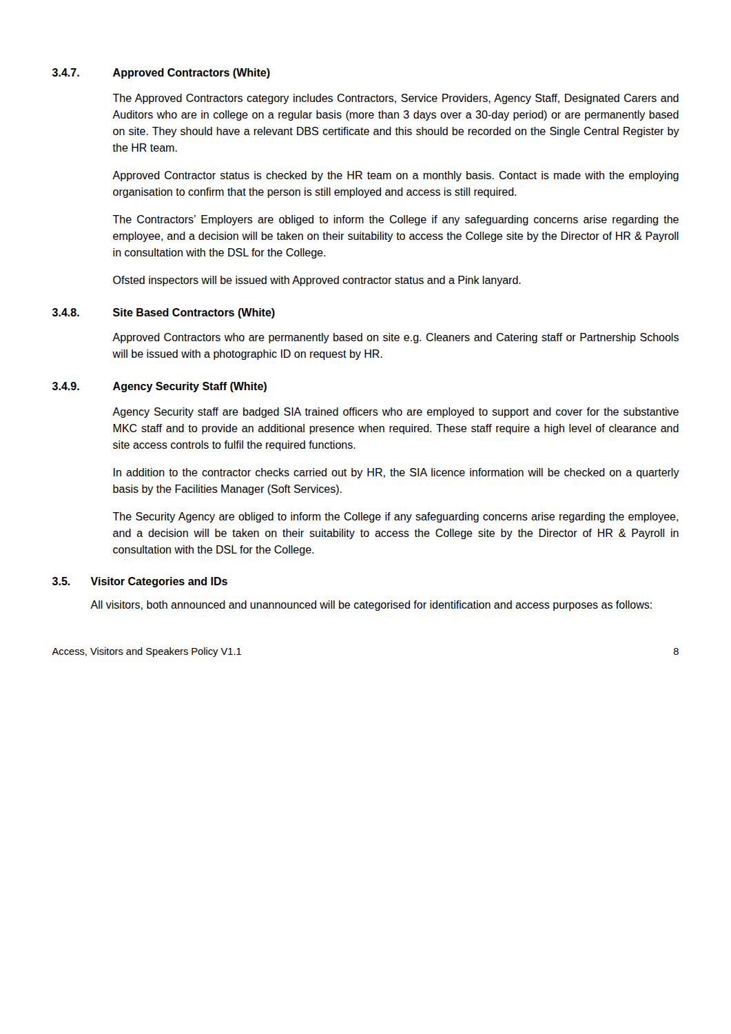3.4.7. Approved Contractors (White)
The Approved Contractors category includes Contractors, Service Providers, Agency Staff, Designated Carers and Auditors who are in college on a regular basis (more than 3 days over a 30-day period) or are permanently based on site. They should have a relevant DBS certificate and this should be recorded on the Single Central Register by the HR team.
Approved Contractor status is checked by the HR team on a monthly basis. Contact is made with the employing organisation to confirm that the person is still employed and access is still required.
The Contractors’ Employers are obliged to inform the College if any safeguarding concerns arise regarding the employee, and a decision will be taken on their suitability to access the College site by the Director of HR & Payroll in consultation with the DSL for the College.
Ofsted inspectors will be issued with Approved contractor status and a Pink lanyard.
3.4.8. Site Based Contractors (White)
Approved Contractors who are permanently based on site e.g. Cleaners and Catering staff or Partnership Schools will be issued with a photographic ID on request by HR.
3.4.9. Agency Security Staff (White)
Agency Security staff are badged SIA trained officers who are employed to support and cover for the substantive MKC staff and to provide an additional presence when required. These staff require a high level of clearance and site access controls to fulfil the required functions.
In addition to the contractor checks carried out by HR, the SIA licence information will be checked on a quarterly basis by the Facilities Manager (Soft Services).
The Security Agency are obliged to inform the College if any safeguarding concerns arise regarding the employee, and a decision will be taken on their suitability to access the College site by the Director of HR & Payroll in consultation with the DSL for the College.
3.5. Visitor Categories and IDs
All visitors, both announced and unannounced will be categorised for identification and access purposes as follows:
Access, Visitors and Speakers Policy V1.1 8